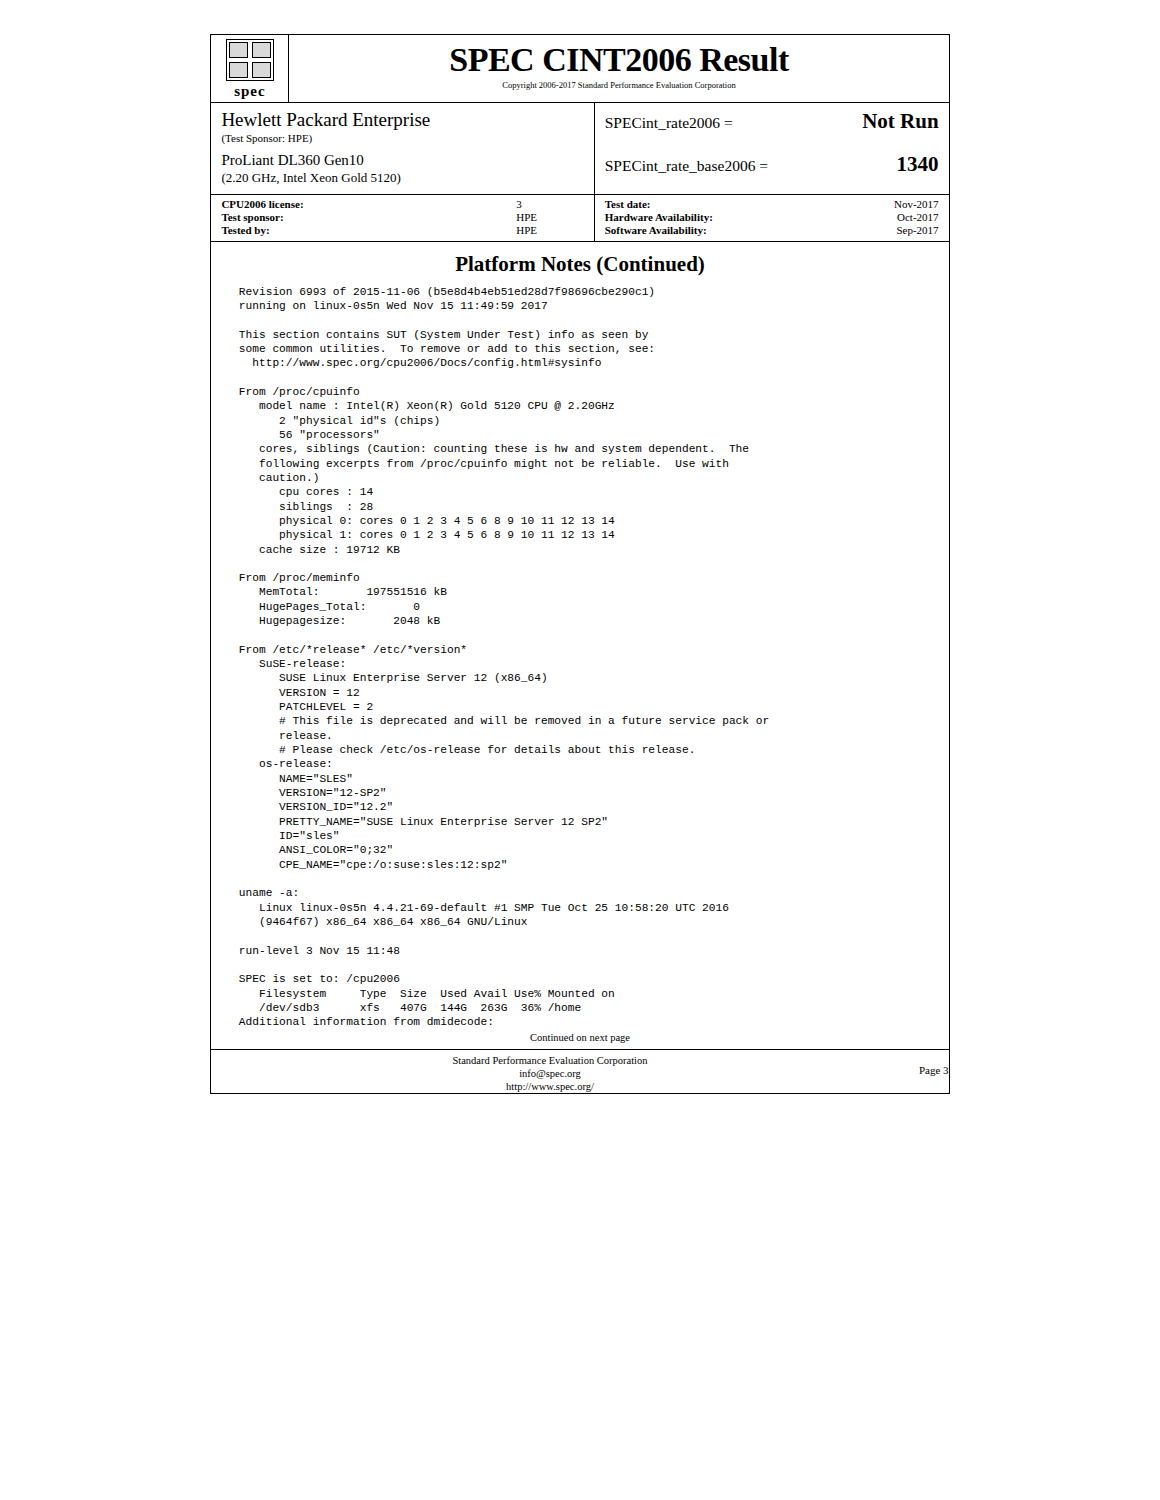spec
SPEC CINT2006 Result
Copyright 2006-2017 Standard Performance Evaluation Corporation
Hewlett Packard Enterprise
(Test Sponsor: HPE)
ProLiant DL360 Gen10
(2.20 GHz, Intel Xeon Gold 5120)
SPECint_rate2006 = Not Run
SPECint_rate_base2006 = 1340
| CPU2006 license: | 3 |
| Test sponsor: | HPE |
| Tested by: | HPE |
| Test date: | Nov-2017 |
| Hardware Availability: | Oct-2017 |
| Software Availability: | Sep-2017 |
Platform Notes (Continued)
  Revision 6993 of 2015-11-06 (b5e8d4b4eb51ed28d7f98696cbe290c1)
  running on linux-0s5n Wed Nov 15 11:49:59 2017

  This section contains SUT (System Under Test) info as seen by
  some common utilities.  To remove or add to this section, see:
    http://www.spec.org/cpu2006/Docs/config.html#sysinfo

  From /proc/cpuinfo
     model name : Intel(R) Xeon(R) Gold 5120 CPU @ 2.20GHz
        2 "physical id"s (chips)
        56 "processors"
     cores, siblings (Caution: counting these is hw and system dependent.  The
     following excerpts from /proc/cpuinfo might not be reliable.  Use with
     caution.)
        cpu cores : 14
        siblings  : 28
        physical 0: cores 0 1 2 3 4 5 6 8 9 10 11 12 13 14
        physical 1: cores 0 1 2 3 4 5 6 8 9 10 11 12 13 14
     cache size : 19712 KB

  From /proc/meminfo
     MemTotal:       197551516 kB
     HugePages_Total:       0
     Hugepagesize:       2048 kB

  From /etc/*release* /etc/*version*
     SuSE-release:
        SUSE Linux Enterprise Server 12 (x86_64)
        VERSION = 12
        PATCHLEVEL = 2
        # This file is deprecated and will be removed in a future service pack or
        release.
        # Please check /etc/os-release for details about this release.
     os-release:
        NAME="SLES"
        VERSION="12-SP2"
        VERSION_ID="12.2"
        PRETTY_NAME="SUSE Linux Enterprise Server 12 SP2"
        ID="sles"
        ANSI_COLOR="0;32"
        CPE_NAME="cpe:/o:suse:sles:12:sp2"

  uname -a:
     Linux linux-0s5n 4.4.21-69-default #1 SMP Tue Oct 25 10:58:20 UTC 2016
     (9464f67) x86_64 x86_64 x86_64 GNU/Linux

  run-level 3 Nov 15 11:48

  SPEC is set to: /cpu2006
     Filesystem     Type  Size  Used Avail Use% Mounted on
     /dev/sdb3      xfs   407G  144G  263G  36% /home
  Additional information from dmidecode:
Continued on next page
Standard Performance Evaluation Corporation
info@spec.org
http://www.spec.org/
Page 3